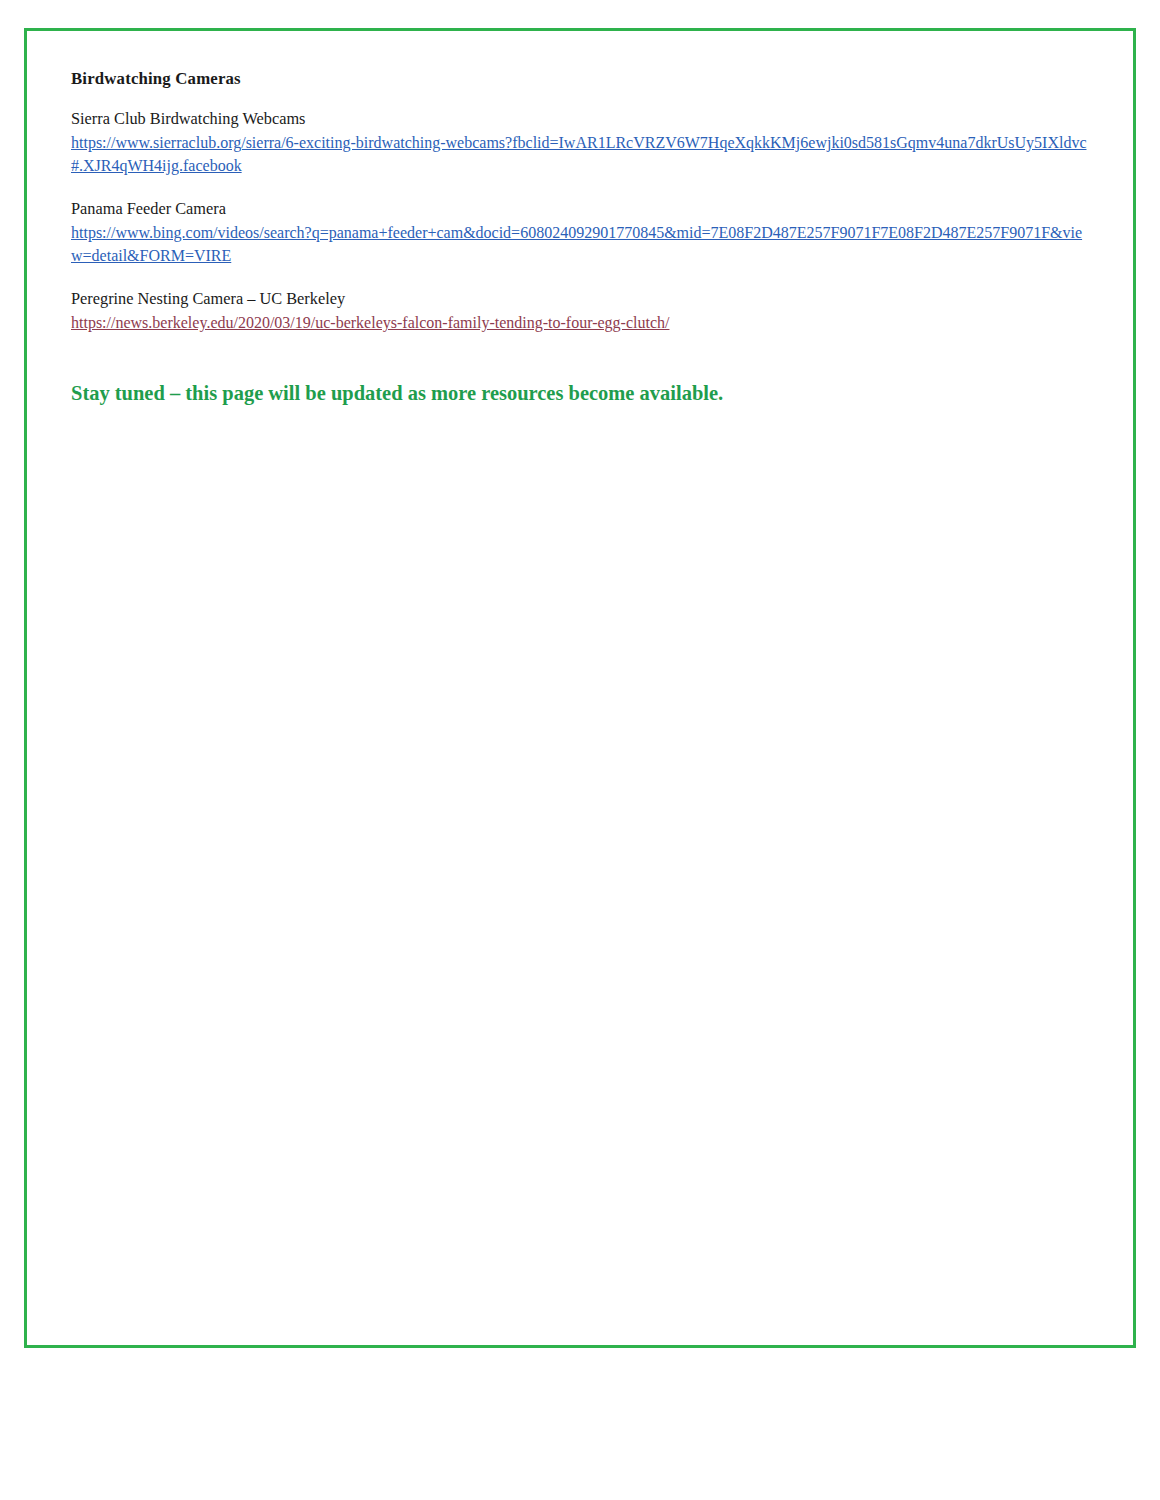Birdwatching Cameras
Sierra Club Birdwatching Webcams https://www.sierraclub.org/sierra/6-exciting-birdwatching-webcams?fbclid=IwAR1LRcVRZV6W7HqeXqkkKMj6ewjki0sd581sGqmv4una7dkrUsUy5IXldvc#.XJR4qWH4ijg.facebook
Panama Feeder Camera https://www.bing.com/videos/search?q=panama+feeder+cam&docid=608024092901770845&mid=7E08F2D487E257F9071F7E08F2D487E257F9071F&view=detail&FORM=VIRE
Peregrine Nesting Camera – UC Berkeley https://news.berkeley.edu/2020/03/19/uc-berkeleys-falcon-family-tending-to-four-egg-clutch/
Stay tuned – this page will be updated as more resources become available.